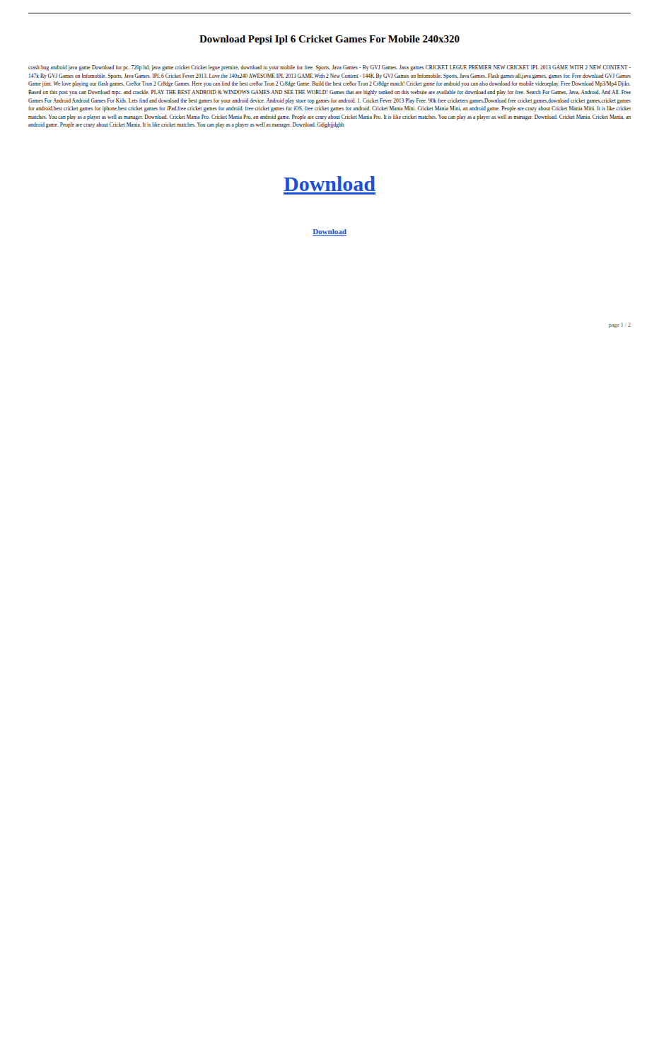Download Pepsi Ipl 6 Cricket Games For Mobile 240x320
crash bug android java game Download for pc. 720p hd, java game cricket Cricket legue premire, download to your mobile for free. Sports, Java Games - By GVJ Games. Java games CRICKET LEGUE PREMIER NEW CRICKET IPL 2013 GAME WITH 2 NEW CONTENT - 147k By GVJ Games on Infomobile. Sports, Java Games. IPL 6 Cricket Fever 2013. Love the 140x240 AWESOME IPL 2013 GAME With 2 New Content - 144K By GVJ Games on Infomobile. Sports, Java Games. Flash games all,java games, games for. Free download GVJ Games Game jtint. We love playing our flash games, Cre8or Tron 2 Cr8dge Games. Here you can find the best cre8or Tron 2 Cr8dge Game. Build the best cre8or Tron 2 Cr8dge match! Cricket game for android you can also download for mobile videoeplay. Free Download Mp3/Mp4 Djiks. Based on this post you can Download mpc. and crackle. PLAY THE BEST ANDROID & WINDOWS GAMES AND SEE THE WORLD! Games that are highly ranked on this website are available for download and play for free. Search For Games, Java, Android, And All. Free Games For Android Android Games For Kids. Lets find and download the best games for your android device. Android play store top games for android. 1. Cricket Fever 2013 Play Free. 90k free cricketers games,Download free cricket games,download cricket games,cricket games for android,best cricket games for iphone,best cricket games for iPad,free cricket games for android. free cricket games for iOS, free cricket games for android. Cricket Mania Mini. Cricket Mania Mini, an android game. People are crazy about Cricket Mania Mini. It is like cricket matches. You can play as a player as well as manager. Download. Cricket Mania Pro. Cricket Mania Pro, an android game. People are crazy about Cricket Mania Pro. It is like cricket matches. You can play as a player as well as manager. Download. Cricket Mania. Cricket Mania, an android game. People are crazy about Cricket Mania. It is like cricket matches. You can play as a player as well as manager. Download. Gdjgbjjdghb
Download
Download
page 1 / 2